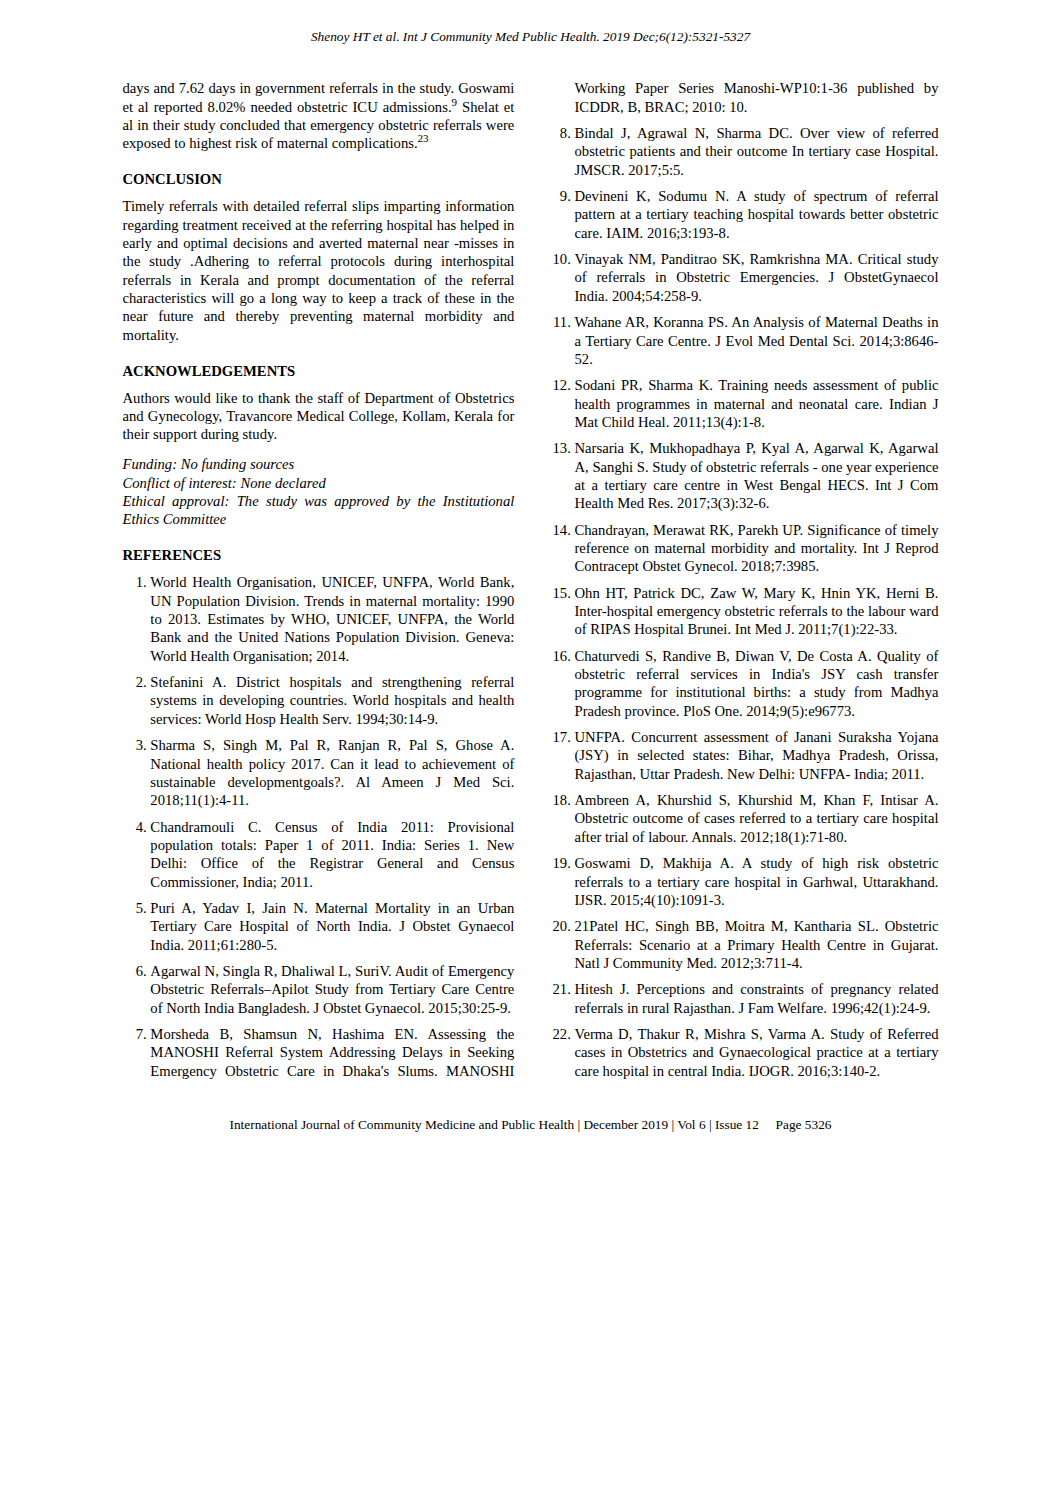Shenoy HT et al. Int J Community Med Public Health. 2019 Dec;6(12):5321-5327
days and 7.62 days in government referrals in the study. Goswami et al reported 8.02% needed obstetric ICU admissions.9 Shelat et al in their study concluded that emergency obstetric referrals were exposed to highest risk of maternal complications.23
Conclusion
Timely referrals with detailed referral slips imparting information regarding treatment received at the referring hospital has helped in early and optimal decisions and averted maternal near -misses in the study .Adhering to referral protocols during interhospital referrals in Kerala and prompt documentation of the referral characteristics will go a long way to keep a track of these in the near future and thereby preventing maternal morbidity and mortality.
Acknowledgements
Authors would like to thank the staff of Department of Obstetrics and Gynecology, Travancore Medical College, Kollam, Kerala for their support during study.
Funding: No funding sources
Conflict of interest: None declared
Ethical approval: The study was approved by the Institutional Ethics Committee
References
World Health Organisation, UNICEF, UNFPA, World Bank, UN Population Division. Trends in maternal mortality: 1990 to 2013. Estimates by WHO, UNICEF, UNFPA, the World Bank and the United Nations Population Division. Geneva: World Health Organisation; 2014.
Stefanini A. District hospitals and strengthening referral systems in developing countries. World hospitals and health services: World Hosp Health Serv. 1994;30:14-9.
Sharma S, Singh M, Pal R, Ranjan R, Pal S, Ghose A. National health policy 2017. Can it lead to achievement of sustainable developmentgoals?. Al Ameen J Med Sci. 2018;11(1):4-11.
Chandramouli C. Census of India 2011: Provisional population totals: Paper 1 of 2011. India: Series 1. New Delhi: Office of the Registrar General and Census Commissioner, India; 2011.
Puri A, Yadav I, Jain N. Maternal Mortality in an Urban Tertiary Care Hospital of North India. J Obstet Gynaecol India. 2011;61:280-5.
Agarwal N, Singla R, Dhaliwal L, SuriV. Audit of Emergency Obstetric Referrals–Apilot Study from Tertiary Care Centre of North India Bangladesh. J Obstet Gynaecol. 2015;30:25-9.
Morsheda B, Shamsun N, Hashima EN. Assessing the MANOSHI Referral System Addressing Delays in Seeking Emergency Obstetric Care in Dhaka's Slums. MANOSHI Working Paper Series Manoshi-WP10:1-36 published by ICDDR, B, BRAC; 2010: 10.
Bindal J, Agrawal N, Sharma DC. Over view of referred obstetric patients and their outcome In tertiary case Hospital. JMSCR. 2017;5:5.
Devineni K, Sodumu N. A study of spectrum of referral pattern at a tertiary teaching hospital towards better obstetric care. IAIM. 2016;3:193-8.
Vinayak NM, Panditrao SK, Ramkrishna MA. Critical study of referrals in Obstetric Emergencies. J ObstetGynaecol India. 2004;54:258-9.
Wahane AR, Koranna PS. An Analysis of Maternal Deaths in a Tertiary Care Centre. J Evol Med Dental Sci. 2014;3:8646-52.
Sodani PR, Sharma K. Training needs assessment of public health programmes in maternal and neonatal care. Indian J Mat Child Heal. 2011;13(4):1-8.
Narsaria K, Mukhopadhaya P, Kyal A, Agarwal K, Agarwal A, Sanghi S. Study of obstetric referrals - one year experience at a tertiary care centre in West Bengal HECS. Int J Com Health Med Res. 2017;3(3):32-6.
Chandrayan, Merawat RK, Parekh UP. Significance of timely reference on maternal morbidity and mortality. Int J Reprod Contracept Obstet Gynecol. 2018;7:3985.
Ohn HT, Patrick DC, Zaw W, Mary K, Hnin YK, Herni B. Inter-hospital emergency obstetric referrals to the labour ward of RIPAS Hospital Brunei. Int Med J. 2011;7(1):22-33.
Chaturvedi S, Randive B, Diwan V, De Costa A. Quality of obstetric referral services in India's JSY cash transfer programme for institutional births: a study from Madhya Pradesh province. PloS One. 2014;9(5):e96773.
UNFPA. Concurrent assessment of Janani Suraksha Yojana (JSY) in selected states: Bihar, Madhya Pradesh, Orissa, Rajasthan, Uttar Pradesh. New Delhi: UNFPA- India; 2011.
Ambreen A, Khurshid S, Khurshid M, Khan F, Intisar A. Obstetric outcome of cases referred to a tertiary care hospital after trial of labour. Annals. 2012;18(1):71-80.
Goswami D, Makhija A. A study of high risk obstetric referrals to a tertiary care hospital in Garhwal, Uttarakhand. IJSR. 2015;4(10):1091-3.
21Patel HC, Singh BB, Moitra M, Kantharia SL. Obstetric Referrals: Scenario at a Primary Health Centre in Gujarat. Natl J Community Med. 2012;3:711-4.
Hitesh J. Perceptions and constraints of pregnancy related referrals in rural Rajasthan. J Fam Welfare. 1996;42(1):24-9.
Verma D, Thakur R, Mishra S, Varma A. Study of Referred cases in Obstetrics and Gynaecological practice at a tertiary care hospital in central India. IJOGR. 2016;3:140-2.
International Journal of Community Medicine and Public Health | December 2019 | Vol 6 | Issue 12 Page 5326